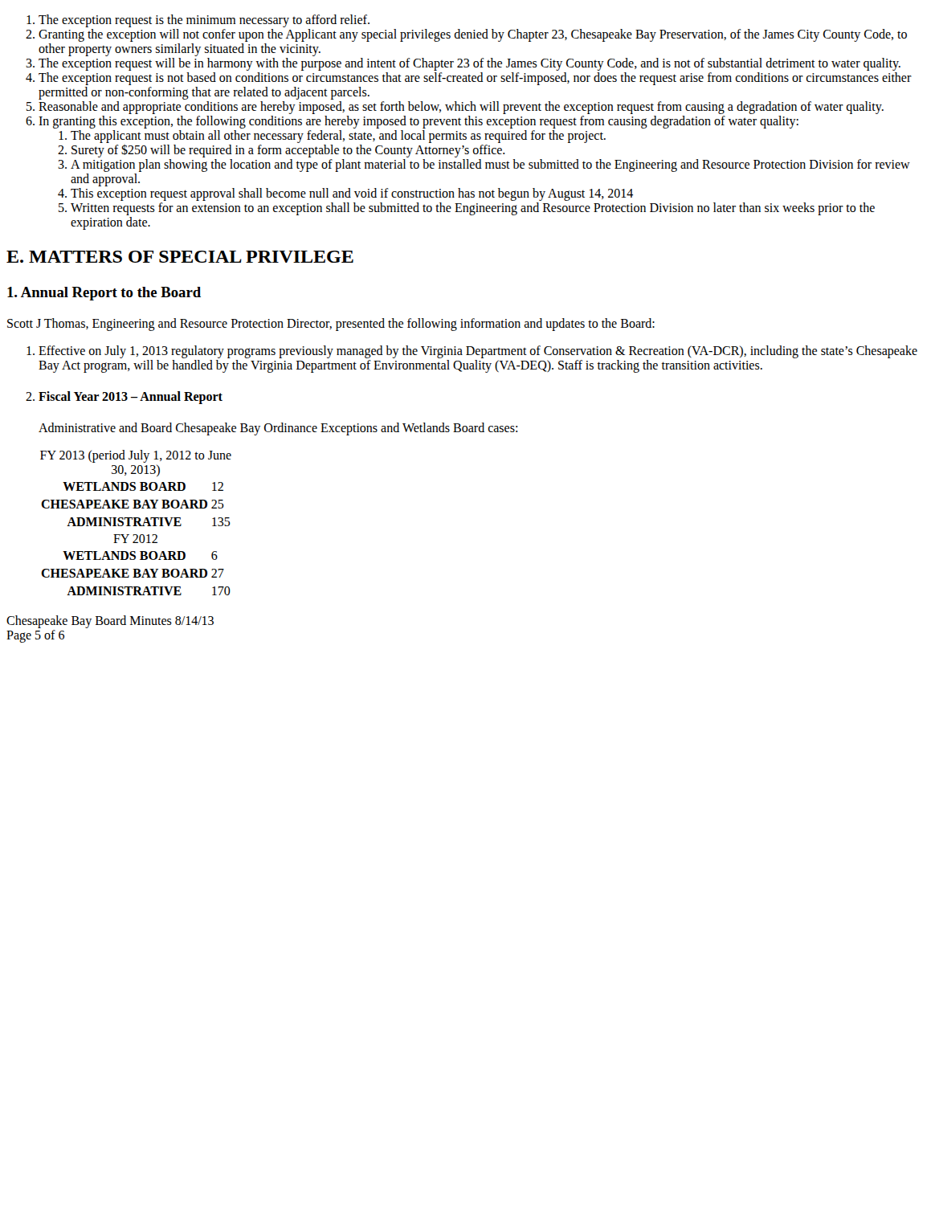The exception request is the minimum necessary to afford relief.
Granting the exception will not confer upon the Applicant any special privileges denied by Chapter 23, Chesapeake Bay Preservation, of the James City County Code, to other property owners similarly situated in the vicinity.
The exception request will be in harmony with the purpose and intent of Chapter 23 of the James City County Code, and is not of substantial detriment to water quality.
The exception request is not based on conditions or circumstances that are self-created or self-imposed, nor does the request arise from conditions or circumstances either permitted or non-conforming that are related to adjacent parcels.
Reasonable and appropriate conditions are hereby imposed, as set forth below, which will prevent the exception request from causing a degradation of water quality.
In granting this exception, the following conditions are hereby imposed to prevent this exception request from causing degradation of water quality:
The applicant must obtain all other necessary federal, state, and local permits as required for the project.
Surety of $250 will be required in a form acceptable to the County Attorney’s office.
A mitigation plan showing the location and type of plant material to be installed must be submitted to the Engineering and Resource Protection Division for review and approval.
This exception request approval shall become null and void if construction has not begun by August 14, 2014
Written requests for an extension to an exception shall be submitted to the Engineering and Resource Protection Division no later than six weeks prior to the expiration date.
E. MATTERS OF SPECIAL PRIVILEGE
1. Annual Report to the Board
Scott J Thomas, Engineering and Resource Protection Director, presented the following information and updates to the Board:
Effective on July 1, 2013 regulatory programs previously managed by the Virginia Department of Conservation & Recreation (VA-DCR), including the state’s Chesapeake Bay Act program, will be handled by the Virginia Department of Environmental Quality (VA-DEQ). Staff is tracking the transition activities.
Fiscal Year 2013 – Annual Report
Administrative and Board Chesapeake Bay Ordinance Exceptions and Wetlands Board cases:
FY 2013 (period July 1, 2012 to June 30, 2013)
| WETLANDS BOARD | 12 |
| CHESAPEAKE BAY BOARD | 25 |
| ADMINISTRATIVE | 135 |
FY 2012
| WETLANDS BOARD | 6 |
| CHESAPEAKE BAY BOARD | 27 |
| ADMINISTRATIVE | 170 |
Chesapeake Bay Board Minutes 8/14/13
Page 5 of 6